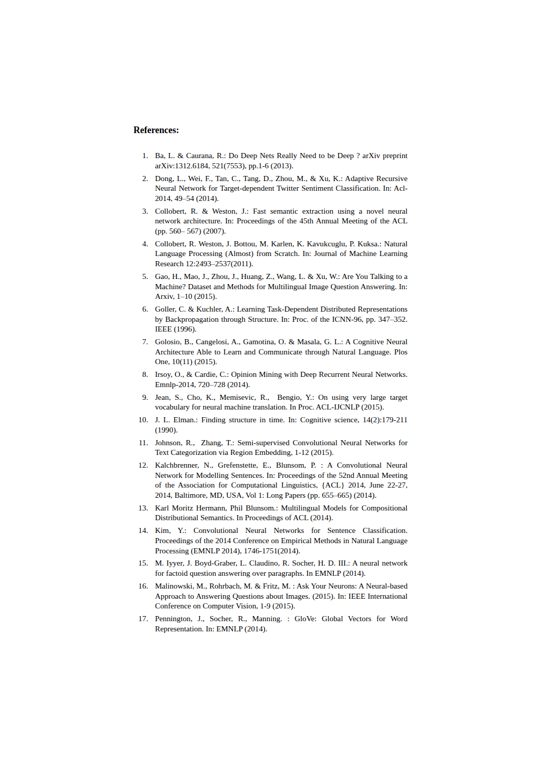References:
Ba, L. & Caurana, R.: Do Deep Nets Really Need to be Deep ? arXiv preprint arXiv:1312.6184, 521(7553), pp.1-6 (2013).
Dong, L., Wei, F., Tan, C., Tang, D., Zhou, M., & Xu, K.: Adaptive Recursive Neural Network for Target-dependent Twitter Sentiment Classification. In: Acl-2014, 49–54 (2014).
Collobert, R. & Weston, J.: Fast semantic extraction using a novel neural network architecture. In: Proceedings of the 45th Annual Meeting of the ACL (pp. 560– 567) (2007).
Collobert, R. Weston, J. Bottou, M. Karlen, K. Kavukcuglu, P. Kuksa.: Natural Language Processing (Almost) from Scratch. In: Journal of Machine Learning Research 12:2493–2537(2011).
Gao, H., Mao, J., Zhou, J., Huang, Z., Wang, L. & Xu, W.: Are You Talking to a Machine? Dataset and Methods for Multilingual Image Question Answering. In: Arxiv, 1–10 (2015).
Goller, C. & Kuchler, A.: Learning Task-Dependent Distributed Representations by Backpropagation through Structure. In: Proc. of the ICNN-96, pp. 347–352. IEEE (1996).
Golosio, B., Cangelosi, A., Gamotina, O. & Masala, G. L.: A Cognitive Neural Architecture Able to Learn and Communicate through Natural Language. Plos One, 10(11) (2015).
Irsoy, O., & Cardie, C.: Opinion Mining with Deep Recurrent Neural Networks. Emnlp-2014, 720–728 (2014).
Jean, S., Cho, K., Memisevic, R., Bengio, Y.: On using very large target vocabulary for neural machine translation. In Proc. ACL-IJCNLP (2015).
J. L. Elman.: Finding structure in time. In: Cognitive science, 14(2):179-211 (1990).
Johnson, R., Zhang, T.: Semi-supervised Convolutional Neural Networks for Text Categorization via Region Embedding, 1-12 (2015).
Kalchbrenner, N., Grefenstette, E., Blunsom, P. : A Convolutional Neural Network for Modelling Sentences. In: Proceedings of the 52nd Annual Meeting of the Association for Computational Linguistics, {ACL} 2014, June 22-27, 2014, Baltimore, MD, USA, Vol 1: Long Papers (pp. 655–665) (2014).
Karl Moritz Hermann, Phil Blunsom.: Multilingual Models for Compositional Distributional Semantics. In Proceedings of ACL (2014).
Kim, Y.: Convolutional Neural Networks for Sentence Classification. Proceedings of the 2014 Conference on Empirical Methods in Natural Language Processing (EMNLP 2014), 1746-1751(2014).
M. Iyyer, J. Boyd-Graber, L. Claudino, R. Socher, H. D. III.: A neural network for factoid question answering over paragraphs. In EMNLP (2014).
Malinowski, M., Rohrbach, M. & Fritz, M. : Ask Your Neurons: A Neural-based Approach to Answering Questions about Images. (2015). In: IEEE International Conference on Computer Vision, 1-9 (2015).
Pennington, J., Socher, R., Manning. : GloVe: Global Vectors for Word Representation. In: EMNLP (2014).